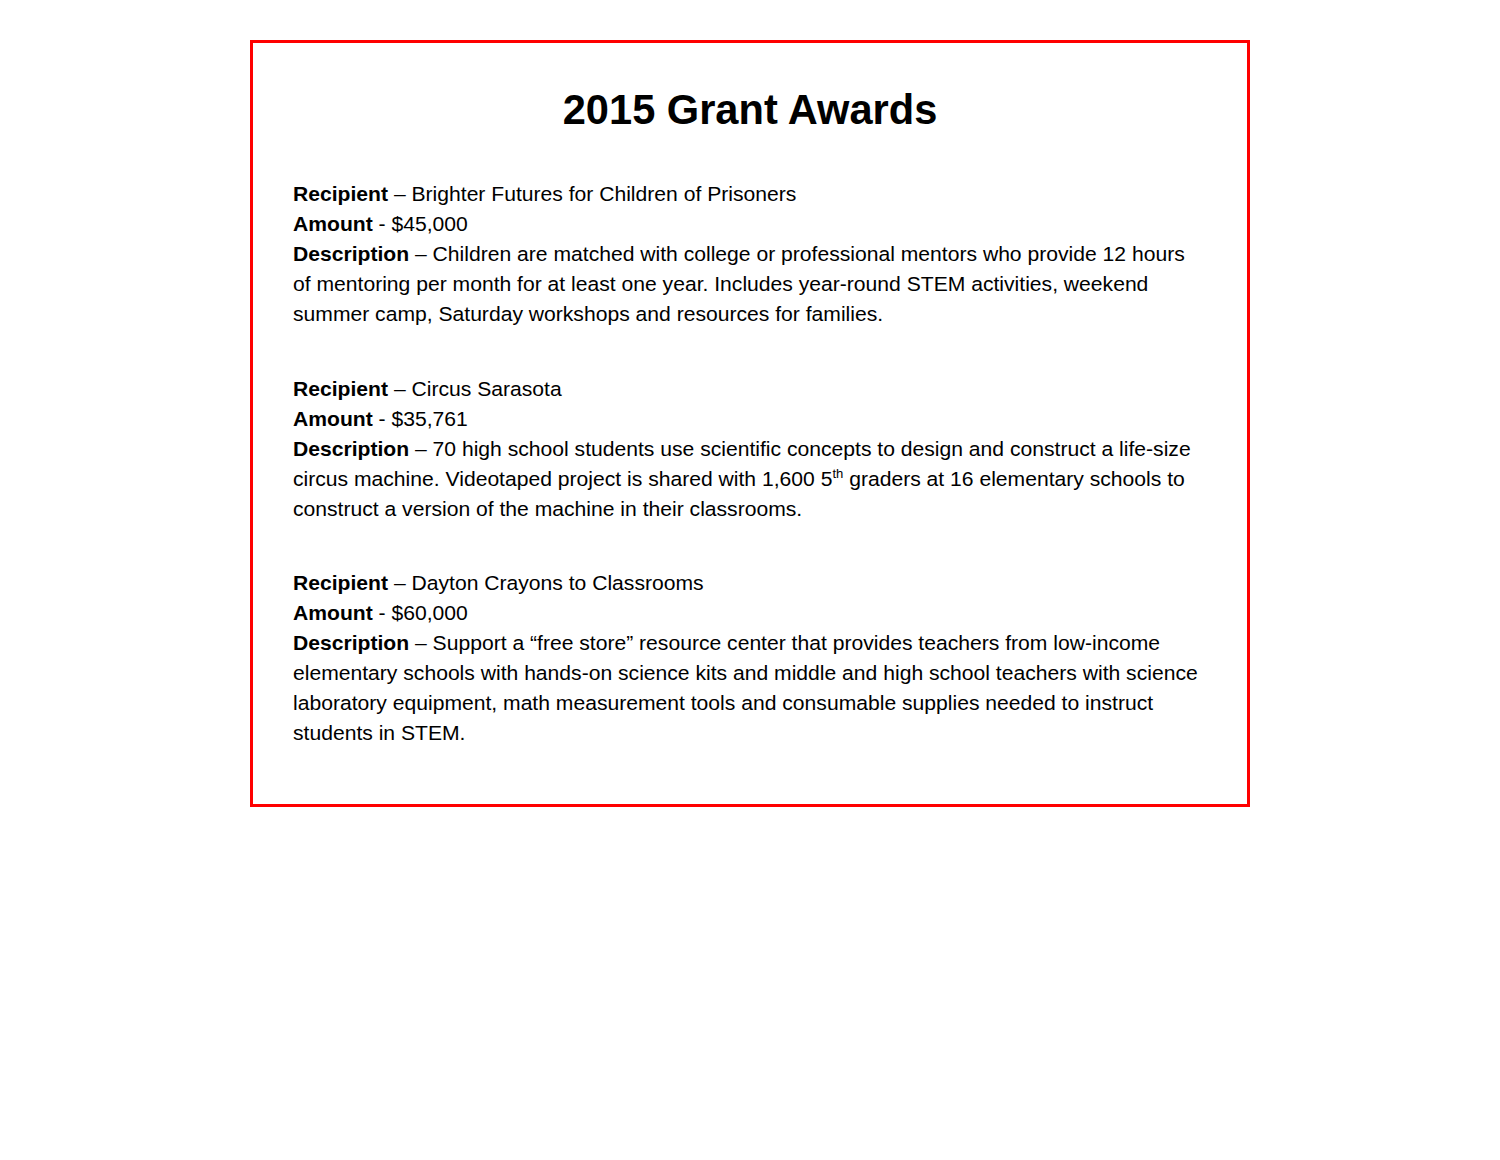2015 Grant Awards
Recipient – Brighter Futures for Children of Prisoners
Amount - $45,000
Description – Children are matched with college or professional mentors who provide 12 hours of mentoring per month for at least one year. Includes year-round STEM activities, weekend summer camp, Saturday workshops and resources for families.
Recipient – Circus Sarasota
Amount - $35,761
Description – 70 high school students use scientific concepts to design and construct a life-size circus machine. Videotaped project is shared with 1,600 5th graders at 16 elementary schools to construct a version of the machine in their classrooms.
Recipient – Dayton Crayons to Classrooms
Amount - $60,000
Description – Support a “free store” resource center that provides teachers from low-income elementary schools with hands-on science kits and middle and high school teachers with science laboratory equipment, math measurement tools and consumable supplies needed to instruct students in STEM.